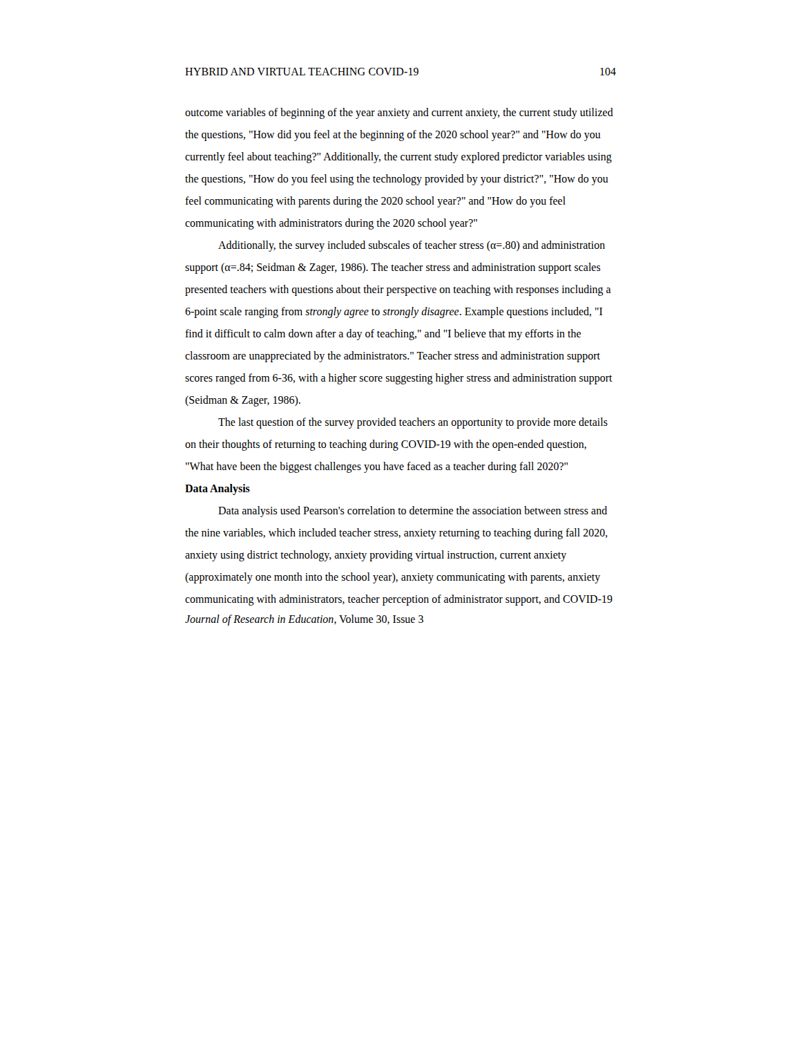Hybrid and Virtual Teaching COVID-19 104
outcome variables of beginning of the year anxiety and current anxiety, the current study utilized the questions, "How did you feel at the beginning of the 2020 school year?" and "How do you currently feel about teaching?" Additionally, the current study explored predictor variables using the questions, "How do you feel using the technology provided by your district?", "How do you feel communicating with parents during the 2020 school year?" and "How do you feel communicating with administrators during the 2020 school year?"
Additionally, the survey included subscales of teacher stress (α=.80) and administration support (α=.84; Seidman & Zager, 1986). The teacher stress and administration support scales presented teachers with questions about their perspective on teaching with responses including a 6-point scale ranging from strongly agree to strongly disagree. Example questions included, "I find it difficult to calm down after a day of teaching," and "I believe that my efforts in the classroom are unappreciated by the administrators." Teacher stress and administration support scores ranged from 6-36, with a higher score suggesting higher stress and administration support (Seidman & Zager, 1986).
The last question of the survey provided teachers an opportunity to provide more details on their thoughts of returning to teaching during COVID-19 with the open-ended question, "What have been the biggest challenges you have faced as a teacher during fall 2020?"
Data Analysis
Data analysis used Pearson's correlation to determine the association between stress and the nine variables, which included teacher stress, anxiety returning to teaching during fall 2020, anxiety using district technology, anxiety providing virtual instruction, current anxiety (approximately one month into the school year), anxiety communicating with parents, anxiety communicating with administrators, teacher perception of administrator support, and COVID-19
Journal of Research in Education, Volume 30, Issue 3